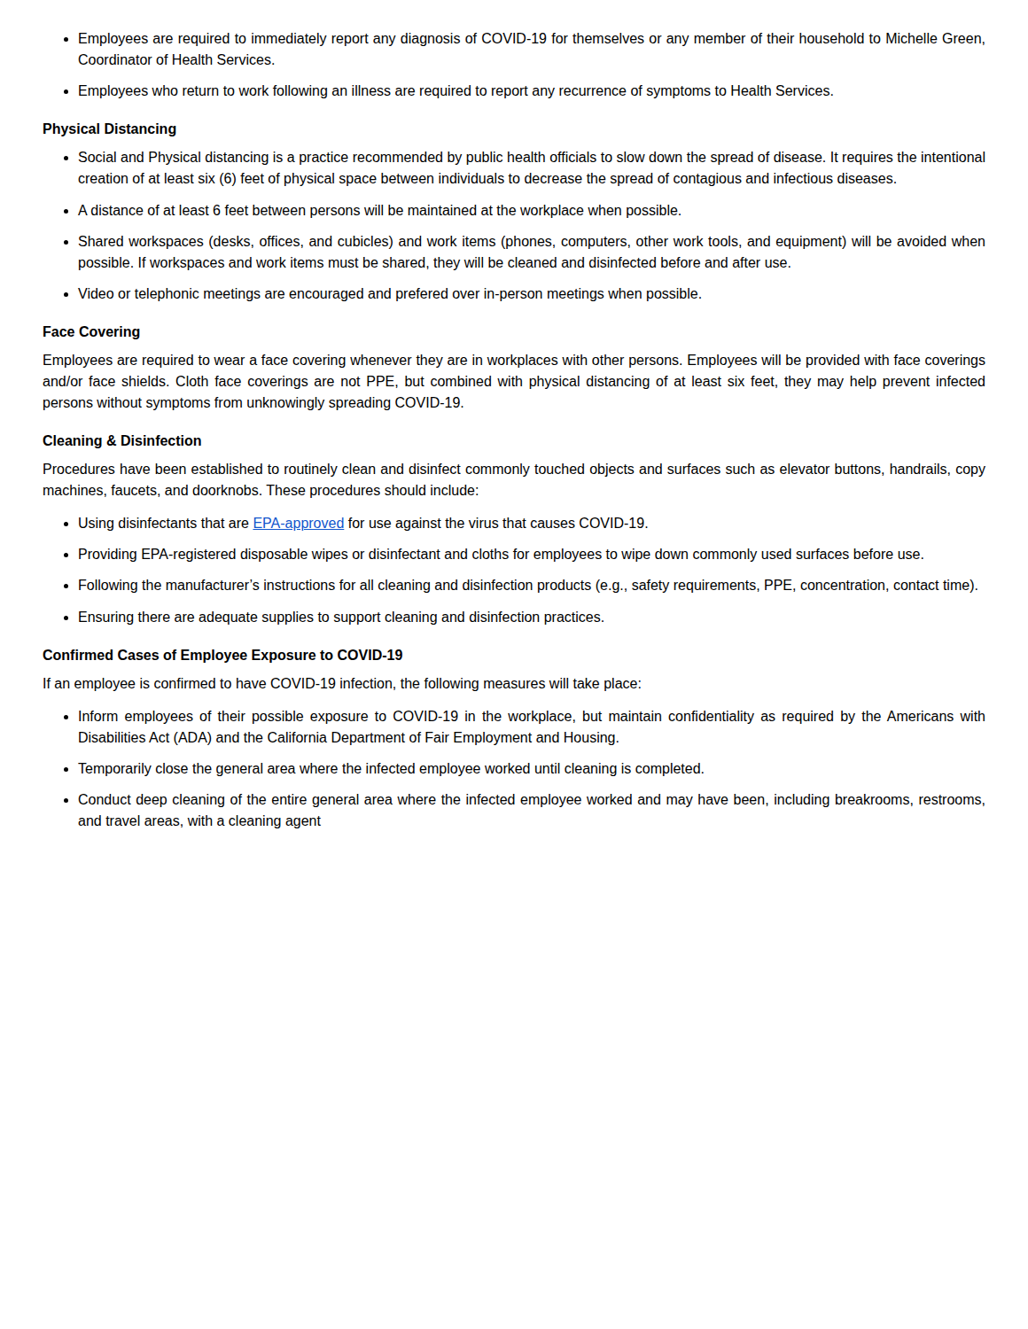Employees are required to immediately report any diagnosis of COVID-19 for themselves or any member of their household to Michelle Green, Coordinator of Health Services.
Employees who return to work following an illness are required to report any recurrence of symptoms to Health Services.
Physical Distancing
Social and Physical distancing is a practice recommended by public health officials to slow down the spread of disease. It requires the intentional creation of at least six (6) feet of physical space between individuals to decrease the spread of contagious and infectious diseases.
A distance of at least 6 feet between persons will be maintained at the workplace when possible.
Shared workspaces (desks, offices, and cubicles) and work items (phones, computers, other work tools, and equipment) will be avoided when possible. If workspaces and work items must be shared, they will be cleaned and disinfected before and after use.
Video or telephonic meetings are encouraged and prefered over in-person meetings when possible.
Face Covering
Employees are required to wear a face covering whenever they are in workplaces with other persons. Employees will be provided with face coverings and/or face shields. Cloth face coverings are not PPE, but combined with physical distancing of at least six feet, they may help prevent infected persons without symptoms from unknowingly spreading COVID-19.
Cleaning & Disinfection
Procedures have been established to routinely clean and disinfect commonly touched objects and surfaces such as elevator buttons, handrails, copy machines, faucets, and doorknobs. These procedures should include:
Using disinfectants that are EPA-approved for use against the virus that causes COVID-19.
Providing EPA-registered disposable wipes or disinfectant and cloths for employees to wipe down commonly used surfaces before use.
Following the manufacturer’s instructions for all cleaning and disinfection products (e.g., safety requirements, PPE, concentration, contact time).
Ensuring there are adequate supplies to support cleaning and disinfection practices.
Confirmed Cases of Employee Exposure to COVID-19
If an employee is confirmed to have COVID-19 infection, the following measures will take place:
Inform employees of their possible exposure to COVID-19 in the workplace, but maintain confidentiality as required by the Americans with Disabilities Act (ADA) and the California Department of Fair Employment and Housing.
Temporarily close the general area where the infected employee worked until cleaning is completed.
Conduct deep cleaning of the entire general area where the infected employee worked and may have been, including breakrooms, restrooms, and travel areas, with a cleaning agent